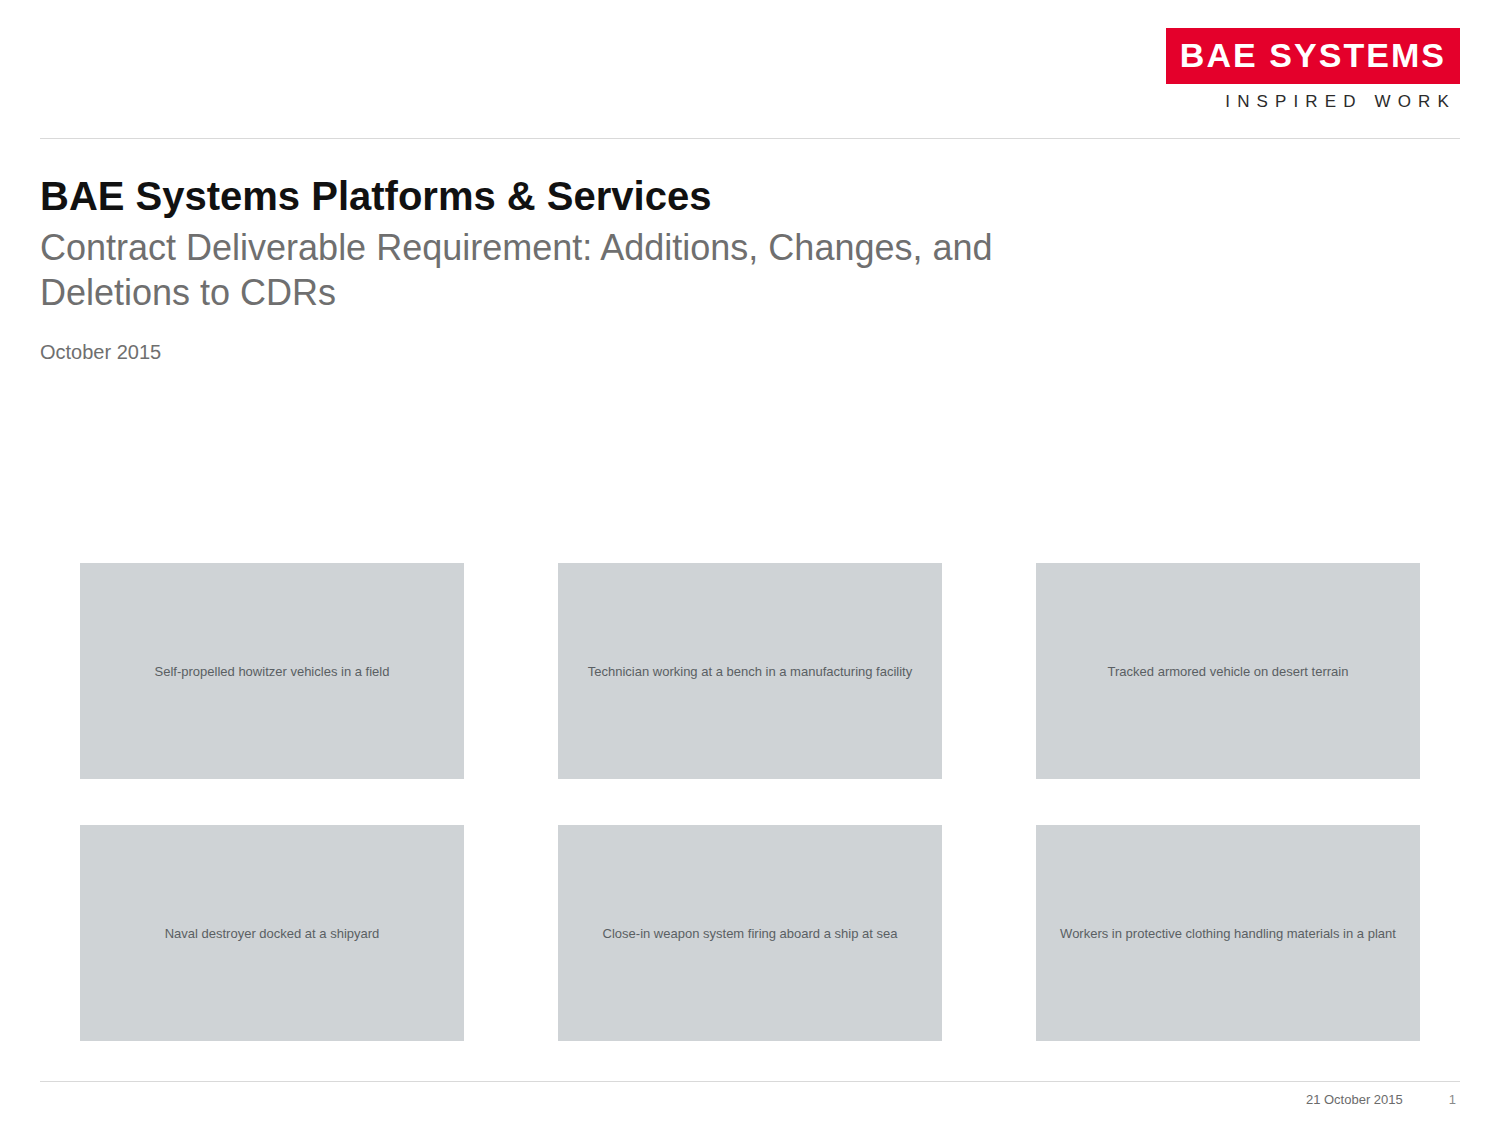BAE SYSTEMS INSPIRED WORK
BAE Systems Platforms & Services
Contract Deliverable Requirement: Additions, Changes, and Deletions to CDRs
October 2015
Self-propelled howitzer vehicles in a field
Technician working at a bench in a manufacturing facility
Tracked armored vehicle on desert terrain
Naval destroyer docked at a shipyard
Close-in weapon system firing aboard a ship at sea
Workers in protective clothing handling materials in a plant
21 October 2015 1